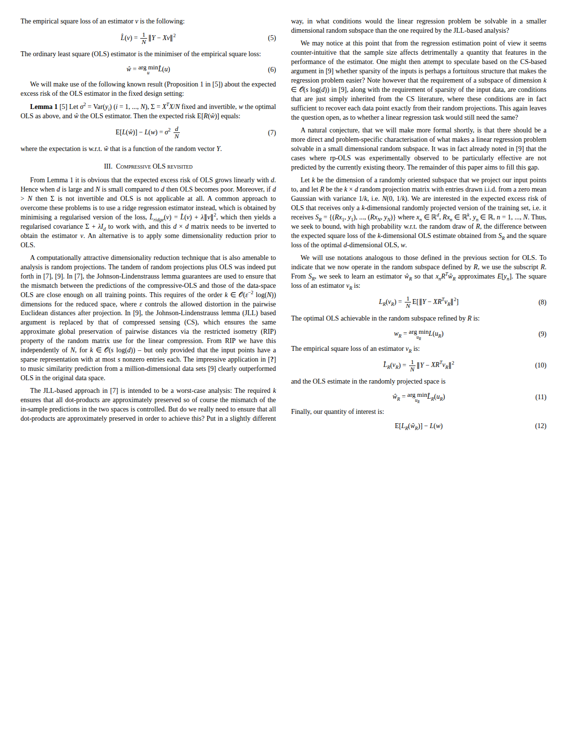The empirical square loss of an estimator v is the following:
L̂(v) = 1 N∥Y − Xv∥2 (5)
The ordinary least square (OLS) estimator is the minimiser of the empirical square loss:
ŵ = arg min u L̂(u) (6)
We will make use of the following known result (Proposition 1 in [5]) about the expected excess risk of the OLS estimator in the fixed design setting:
Lemma 1 [5] Let σ2 = Var(yi) (i = 1, ..., N), Σ = XTX/N fixed and invertible, w the optimal OLS as above, and ŵ the OLS estimator. Then the expected risk E[R(ŵ)] equals:
E[L(ŵ)] − L(w) = σ2 dN (7)
where the expectation is w.r.t. ŵ that is a function of the random vector Y.
III. Compressive OLS revisited
From Lemma 1 it is obvious that the expected excess risk of OLS grows linearly with d. Hence when d is large and N is small compared to d then OLS becomes poor. Moreover, if d > N then Σ is not invertible and OLS is not applicable at all. A common approach to overcome these problems is to use a ridge regression estimator instead, which is obtained by minimising a regularised version of the loss, L̂ridge(v) = L̂(v) + λ∥v∥2, which then yields a regularised covariance Σ + λId to work with, and this d × d matrix needs to be inverted to obtain the estimator v. An alternative is to apply some dimensionality reduction prior to OLS.
A computationally attractive dimensionality reduction technique that is also amenable to analysis is random projections. The tandem of random projections plus OLS was indeed put forth in [7], [9]. In [7], the Johnson-Lindenstrauss lemma guarantees are used to ensure that the mismatch between the predictions of the compressive-OLS and those of the data-space OLS are close enough on all training points. This requires of the order k ∈ 𝒪(ε−2 log(N)) dimensions for the reduced space, where ε controls the allowed distortion in the pairwise Euclidean distances after projection. In [9], the Johnson-Lindenstrauss lemma (JLL) based argument is replaced by that of compressed sensing (CS), which ensures the same approximate global preservation of pairwise distances via the restricted isometry (RIP) property of the random matrix use for the linear compression. From RIP we have this independently of N, for k ∈ 𝒪(s log(d)) – but only provided that the input points have a sparse representation with at most s nonzero entries each. The impressive application in [?] to music similarity prediction from a million-dimensional data sets [9] clearly outperformed OLS in the original data space.
The JLL-based approach in [7] is intended to be a worst-case analysis: The required k ensures that all dot-products are approximately preserved so of course the mismatch of the in-sample predictions in the two spaces is controlled. But do we really need to ensure that all dot-products are approximately preserved in order to achieve this? Put in a slightly different way, in what conditions would the linear regression problem be solvable in a smaller dimensional random subspace than the one required by the JLL-based analysis?
We may notice at this point that from the regression estimation point of view it seems counter-intuitive that the sample size affects detrimentally a quantity that features in the performance of the estimator. One might then attempt to speculate based on the CS-based argument in [9] whether sparsity of the inputs is perhaps a fortuitous structure that makes the regression problem easier? Note however that the requirement of a subspace of dimension k ∈ 𝒪(s log(d)) in [9], along with the requirement of sparsity of the input data, are conditions that are just simply inherited from the CS literature, where these conditions are in fact sufficient to recover each data point exactly from their random projections. This again leaves the question open, as to whether a linear regression task would still need the same?
A natural conjecture, that we will make more formal shortly, is that there should be a more direct and problem-specific characterisation of what makes a linear regression problem solvable in a small dimensional random subspace. It was in fact already noted in [9] that the cases where rp-OLS was experimentally observed to be particularly effective are not predicted by the currently existing theory. The remainder of this paper aims to fill this gap.
Let k be the dimension of a randomly oriented subspace that we project our input points to, and let R be the k × d random projection matrix with entries drawn i.i.d. from a zero mean Gaussian with variance 1/k, i.e. N(0, 1/k). We are interested in the expected excess risk of OLS that receives only a k-dimensional randomly projected version of the training set, i.e. it receives SR = {(Rx1, y1), ..., (RxN, yN)} where xn ∈ ℝd, Rxn ∈ ℝk, yn ∈ ℝ, n = 1, ..., N. Thus, we seek to bound, with high probability w.r.t. the random draw of R, the difference between the expected square loss of the k-dimensional OLS estimate obtained from SR and the square loss of the optimal d-dimensional OLS, w.
We will use notations analogous to those defined in the previous section for OLS. To indicate that we now operate in the random subspace defined by R, we use the subscript R. From SR, we seek to learn an estimator ŵR so that xnRTŵR approximates E[yn]. The square loss of an estimator vR is:
LR(vR) = 1 NE[∥Y − XRTvR∥2] (8)
The optimal OLS achievable in the random subspace refined by R is:
wR = arg min uR L(uR) (9)
The empirical square loss of an estimator vR is:
L̂R(vR) = 1 N∥Y − XRTvR∥2 (10)
and the OLS estimate in the randomly projected space is
ŵR = arg min uR L̂R(uR) (11)
Finally, our quantity of interest is:
E[LR(ŵR)] − L(w) (12)